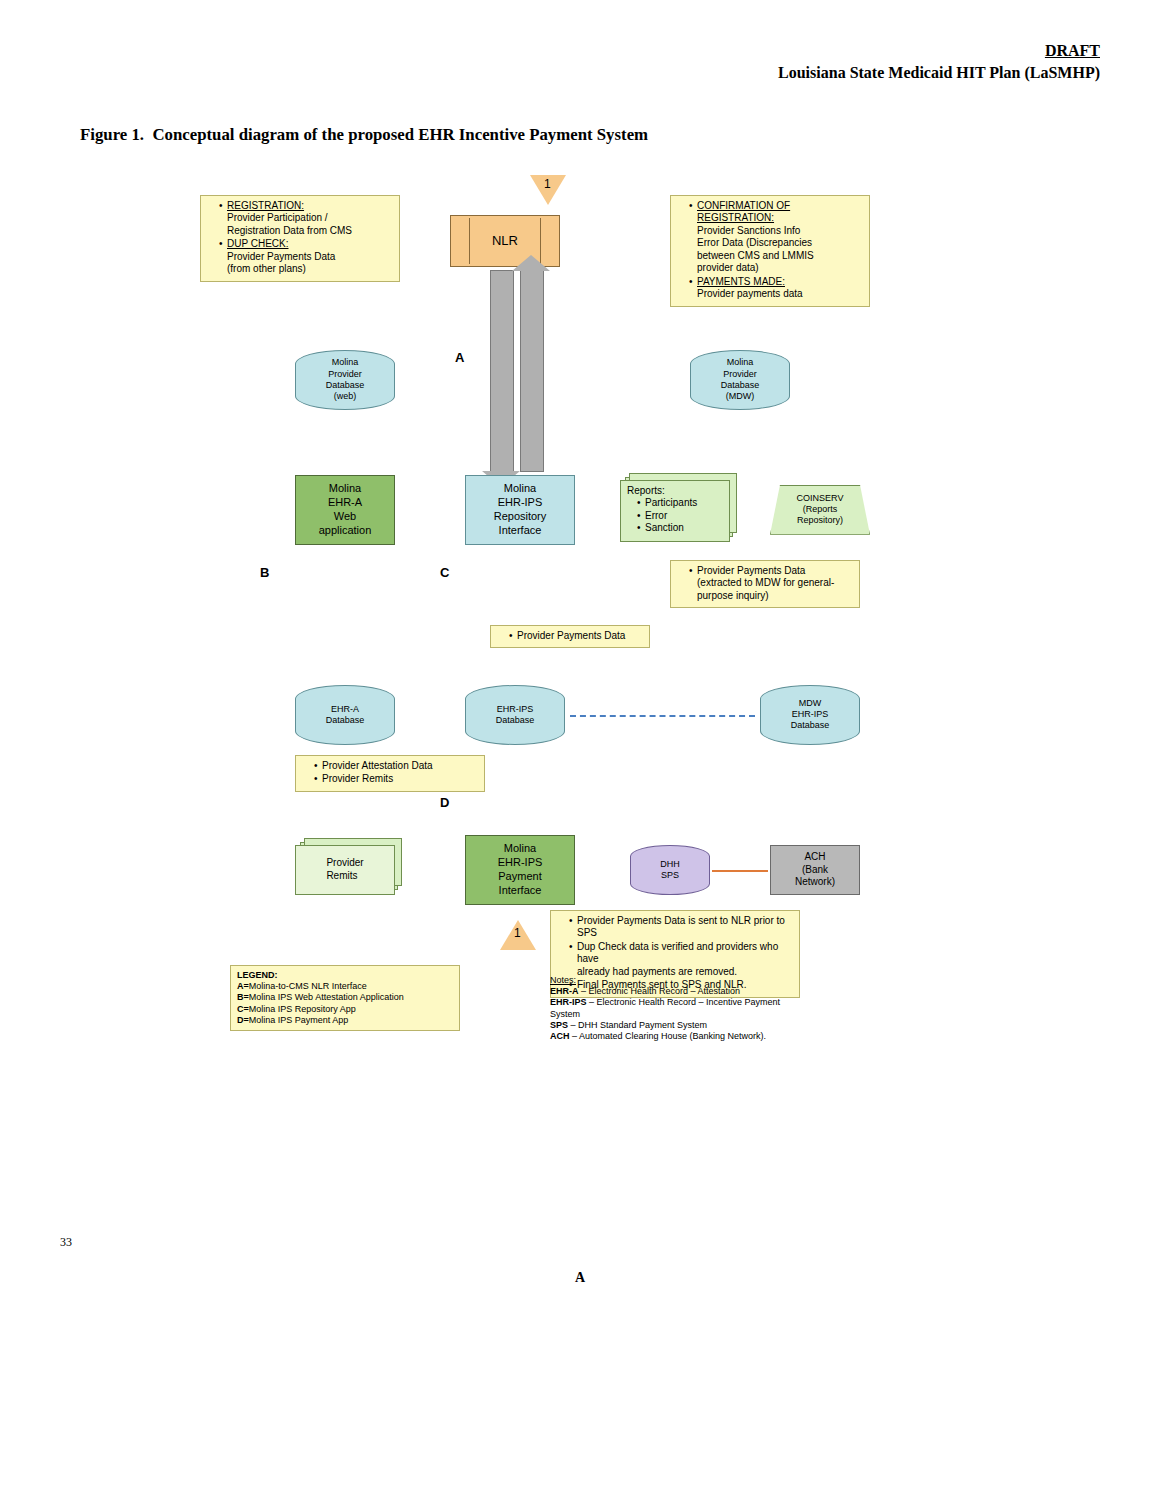DRAFT
Louisiana State Medicaid HIT Plan (LaSMHP)
Figure 1. Conceptual diagram of the proposed EHR Incentive Payment System
1
NLR
REGISTRATION:
Provider Participation /
Registration Data from CMS
DUP CHECK:
Provider Payments Data
(from other plans)
CONFIRMATION OF
REGISTRATION:
Provider Sanctions Info
Error Data (Discrepancies
between CMS and LMMIS
provider data)
PAYMENTS MADE:
Provider payments data
A
Molina
Provider
Database
(web)
Molina
Provider
Database
(MDW)
Molina
EHR-A
Web
application
Molina
EHR-IPS
Repository
Interface
Reports:
Participants
Error
Sanction
COINSERV
(Reports
Repository)
B
C
Provider Payments Data
(extracted to MDW for general-
purpose inquiry)
Provider Payments Data
EHR-A
Database
EHR-IPS
Database
MDW
EHR-IPS
Database
Provider Attestation Data
Provider Remits
D
Provider
Remits
Molina
EHR-IPS
Payment
Interface
DHH
SPS
ACH
(Bank
Network)
1
Provider Payments Data is sent to NLR prior to SPS
Dup Check data is verified and providers who have
already had payments are removed.
Final Payments sent to SPS and NLR.
LEGEND:
A=Molina-to-CMS NLR Interface
B=Molina IPS Web Attestation Application
C=Molina IPS Repository App
D=Molina IPS Payment App
Notes:
EHR-A – Electronic Health Record – Attestation
EHR-IPS – Electronic Health Record – Incentive Payment System
SPS – DHH Standard Payment System
ACH – Automated Clearing House (Banking Network).
33
A